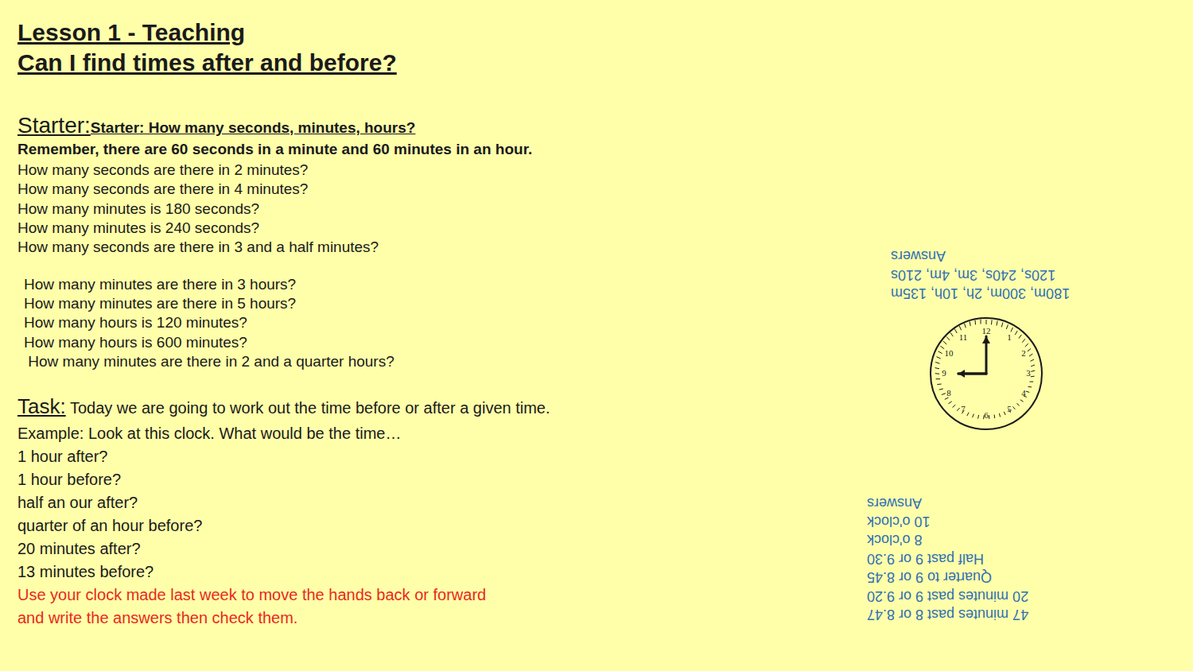Lesson 1 - TeachingCan I find times after and before?
Starter: Starter: How many seconds, minutes, hours?
Remember, there are 60 seconds in a minute and 60 minutes in an hour.
How many seconds are there in 2 minutes?
How many seconds are there in 4 minutes?
How many minutes is 180 seconds?
How many minutes is 240 seconds?
How many seconds are there in 3 and a half minutes?
How many minutes are there in 3 hours?
How many minutes are there in 5 hours?
How many hours is 120 minutes?
How many hours is 600 minutes?
How many minutes are there in 2 and a quarter hours?
Task: Today we are going to work out the time before or after a given time.
Example: Look at this clock. What would be the time…
1 hour after?
1 hour before?
half an our after?
quarter of an hour before?
20 minutes after?
13 minutes before?
Use your clock made last week to move the hands back or forward
and write the answers then check them.
180m, 300m, 2h, 10h, 135m
120s, 240s, 3m, 4m, 210s
Answers
12 1 2 3 4 5 6 7 8 9 10 11
47 minutes past 8 or 8.47
20 minutes past 9 or 9.20
Quarter to 9 or 8.45
Half past 9 or 9.30
8 o'clock
10 o'clock
Answers